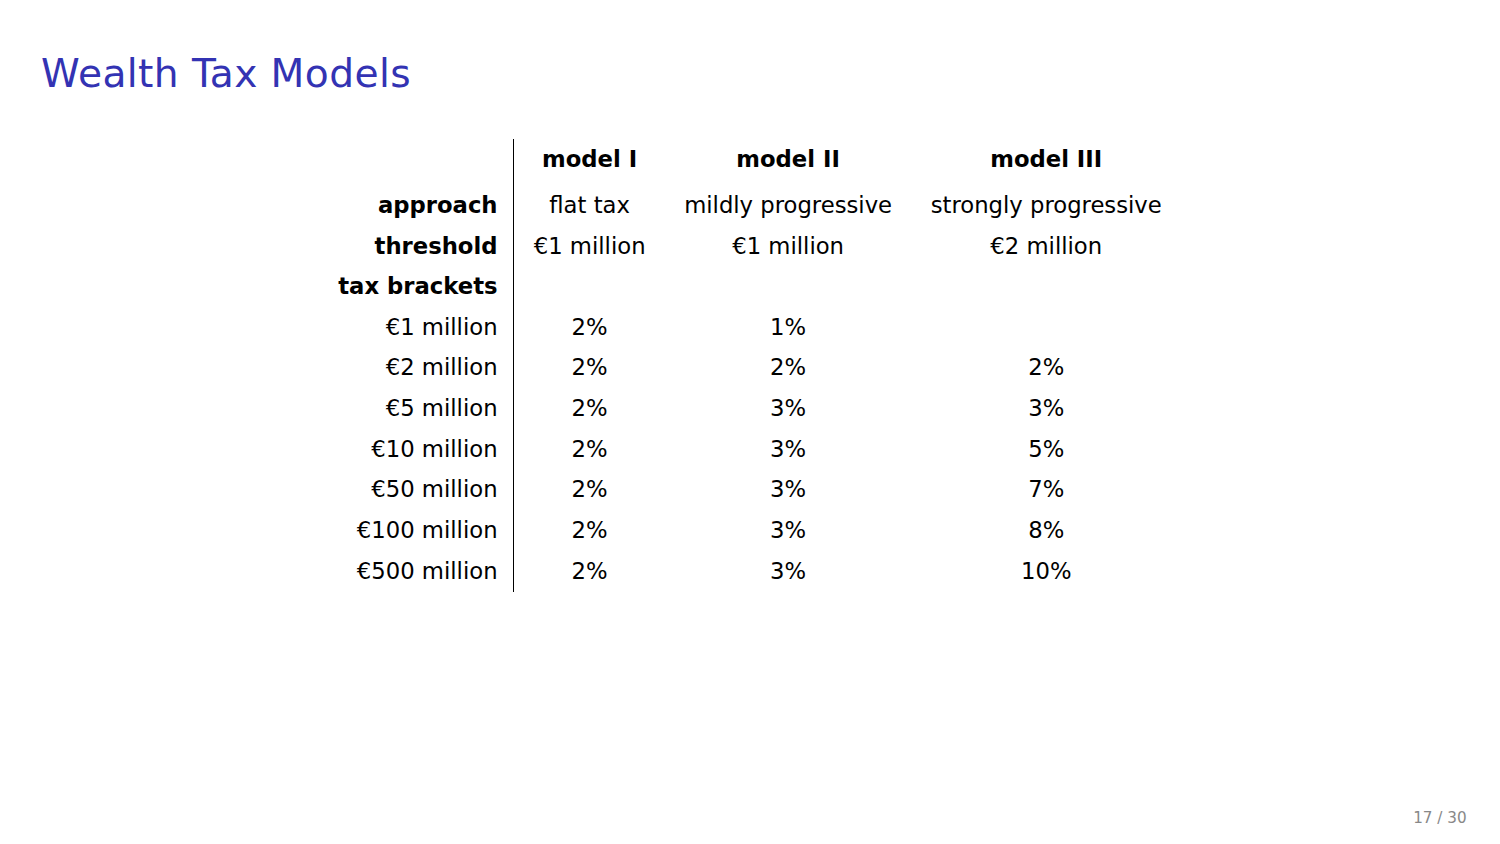Wealth Tax Models
| | model I | model II | model III |
| --- | --- | --- | --- |
| approach | flat tax | mildly progressive | strongly progressive |
| threshold | €1 million | €1 million | €2 million |
| tax brackets | | | |
| €1 million | 2% | 1% | |
| €2 million | 2% | 2% | 2% |
| €5 million | 2% | 3% | 3% |
| €10 million | 2% | 3% | 5% |
| €50 million | 2% | 3% | 7% |
| €100 million | 2% | 3% | 8% |
| €500 million | 2% | 3% | 10% |
17 / 30